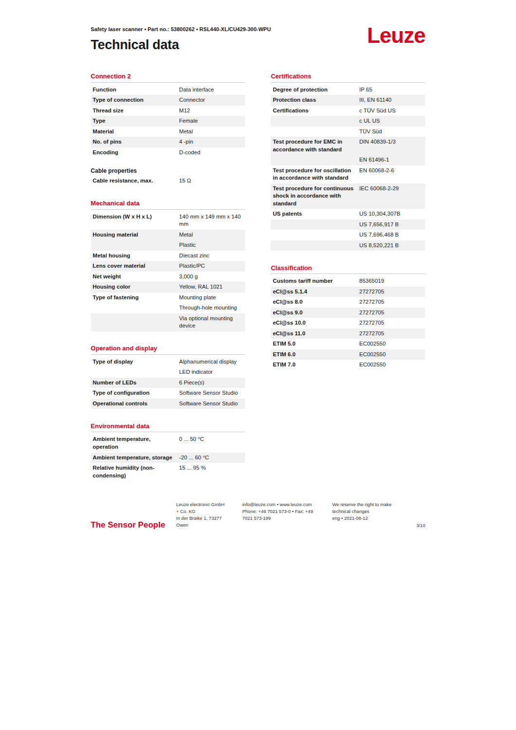Safety laser scanner • Part no.: 53800262 • RSL440-XL/CU429-300-WPU
Technical data
Leuze
Connection 2
| Function | Data interface |
| Type of connection | Connector |
| Thread size | M12 |
| Type | Female |
| Material | Metal |
| No. of pins | 4 -pin |
| Encoding | D-coded |
Cable properties
| Cable resistance, max. | 15 Ω |
Mechanical data
| Dimension (W x H x L) | 140 mm x 149 mm x 140 mm |
| Housing material | Metal |
| | Plastic |
| Metal housing | Diecast zinc |
| Lens cover material | Plastic/PC |
| Net weight | 3,000 g |
| Housing color | Yellow, RAL 1021 |
| Type of fastening | Mounting plate |
| | Through-hole mounting |
| | Via optional mounting device |
Operation and display
| Type of display | Alphanumerical display |
| | LED indicator |
| Number of LEDs | 6 Piece(s) |
| Type of configuration | Software Sensor Studio |
| Operational controls | Software Sensor Studio |
Environmental data
| Ambient temperature, operation | 0 ... 50 °C |
| Ambient temperature, storage | -20 ... 60 °C |
| Relative humidity (non-condensing) | 15 ... 95 % |
Certifications
| Degree of protection | IP 65 |
| Protection class | III, EN 61140 |
| Certifications | c TÜV Süd US |
| | c UL US |
| | TÜV Süd |
| Test procedure for EMC in accordance with standard | DIN 40839-1/3 |
| | EN 61496-1 |
| Test procedure for oscillation in accordance with standard | EN 60068-2-6 |
| Test procedure for continuous shock in accordance with standard | IEC 60068-2-29 |
| US patents | US 10,304,307B |
| | US 7,656,917 B |
| | US 7,696,468 B |
| | US 8,520,221 B |
Classification
| Customs tariff number | 85365019 |
| eCl@ss 5.1.4 | 27272705 |
| eCl@ss 8.0 | 27272705 |
| eCl@ss 9.0 | 27272705 |
| eCl@ss 10.0 | 27272705 |
| eCl@ss 11.0 | 27272705 |
| ETIM 5.0 | EC002550 |
| ETIM 6.0 | EC002550 |
| ETIM 7.0 | EC002550 |
The Sensor People
Leuze electronic GmbH + Co. KG
In der Braike 1, 73277 Owen
info@leuze.com • www.leuze.com
Phone: +49 7021 573-0 • Fax: +49 7021 573-199
We reserve the right to make technical changes
eng • 2021-08-12
3/10